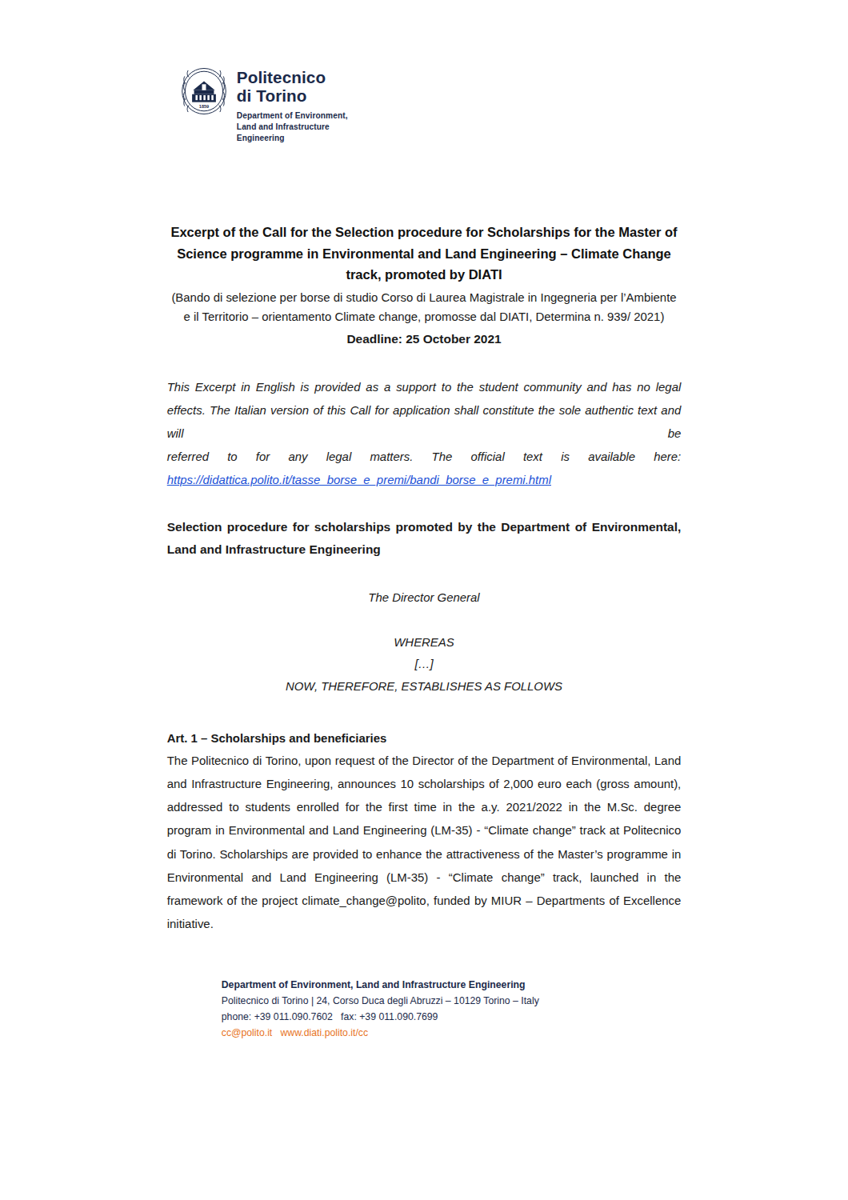1859
Politecnico
di Torino
Department of Environment,
Land and Infrastructure
Engineering
Excerpt of the Call for the Selection procedure for Scholarships for the Master of Science programme in Environmental and Land Engineering – Climate Change track, promoted by DIATI
(Bando di selezione per borse di studio Corso di Laurea Magistrale in Ingegneria per l’Ambiente e il Territorio – orientamento Climate change, promosse dal DIATI, Determina n. 939/ 2021)
Deadline: 25 October 2021
This Excerpt in English is provided as a support to the student community and has no legal effects. The Italian version of this Call for application shall constitute the sole authentic text and will be referred to for any legal matters. The official text is available here: https://didattica.polito.it/tasse_borse_e_premi/bandi_borse_e_premi.html
Selection procedure for scholarships promoted by the Department of Environmental, Land and Infrastructure Engineering
The Director General
WHEREAS
[…]
NOW, THEREFORE, ESTABLISHES AS FOLLOWS
Art. 1 – Scholarships and beneficiaries
The Politecnico di Torino, upon request of the Director of the Department of Environmental, Land and Infrastructure Engineering, announces 10 scholarships of 2,000 euro each (gross amount), addressed to students enrolled for the first time in the a.y. 2021/2022 in the M.Sc. degree program in Environmental and Land Engineering (LM-35) - “Climate change” track at Politecnico di Torino. Scholarships are provided to enhance the attractiveness of the Master’s programme in Environmental and Land Engineering (LM-35) - “Climate change” track, launched in the framework of the project climate_change@polito, funded by MIUR – Departments of Excellence initiative.
Department of Environment, Land and Infrastructure Engineering
Politecnico di Torino | 24, Corso Duca degli Abruzzi – 10129 Torino – Italy
phone: +39 011.090.7602 fax: +39 011.090.7699
cc@polito.it www.diati.polito.it/cc